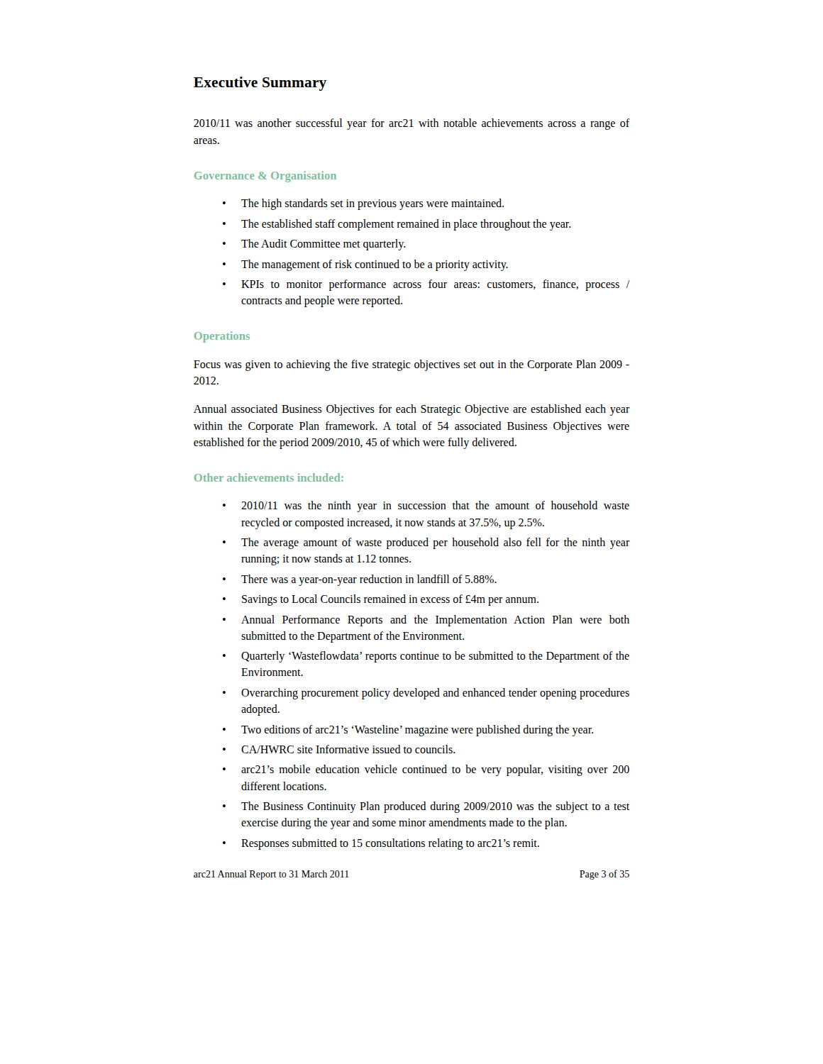Executive Summary
2010/11 was another successful year for arc21 with notable achievements across a range of areas.
Governance & Organisation
The high standards set in previous years were maintained.
The established staff complement remained in place throughout the year.
The Audit Committee met quarterly.
The management of risk continued to be a priority activity.
KPIs to monitor performance across four areas: customers, finance, process / contracts and people were reported.
Operations
Focus was given to achieving the five strategic objectives set out in the Corporate Plan 2009 - 2012.
Annual associated Business Objectives for each Strategic Objective are established each year within the Corporate Plan framework. A total of 54 associated Business Objectives were established for the period 2009/2010, 45 of which were fully delivered.
Other achievements included:
2010/11 was the ninth year in succession that the amount of household waste recycled or composted increased, it now stands at 37.5%, up 2.5%.
The average amount of waste produced per household also fell for the ninth year running; it now stands at 1.12 tonnes.
There was a year-on-year reduction in landfill of 5.88%.
Savings to Local Councils remained in excess of £4m per annum.
Annual Performance Reports and the Implementation Action Plan were both submitted to the Department of the Environment.
Quarterly ‘Wasteflowdata’ reports continue to be submitted to the Department of the Environment.
Overarching procurement policy developed and enhanced tender opening procedures adopted.
Two editions of arc21’s ‘Wasteline’ magazine were published during the year.
CA/HWRC site Informative issued to councils.
arc21’s mobile education vehicle continued to be very popular, visiting over 200 different locations.
The Business Continuity Plan produced during 2009/2010 was the subject to a test exercise during the year and some minor amendments made to the plan.
Responses submitted to 15 consultations relating to arc21’s remit.
arc21 Annual Report to 31 March 2011
Page 3 of 35